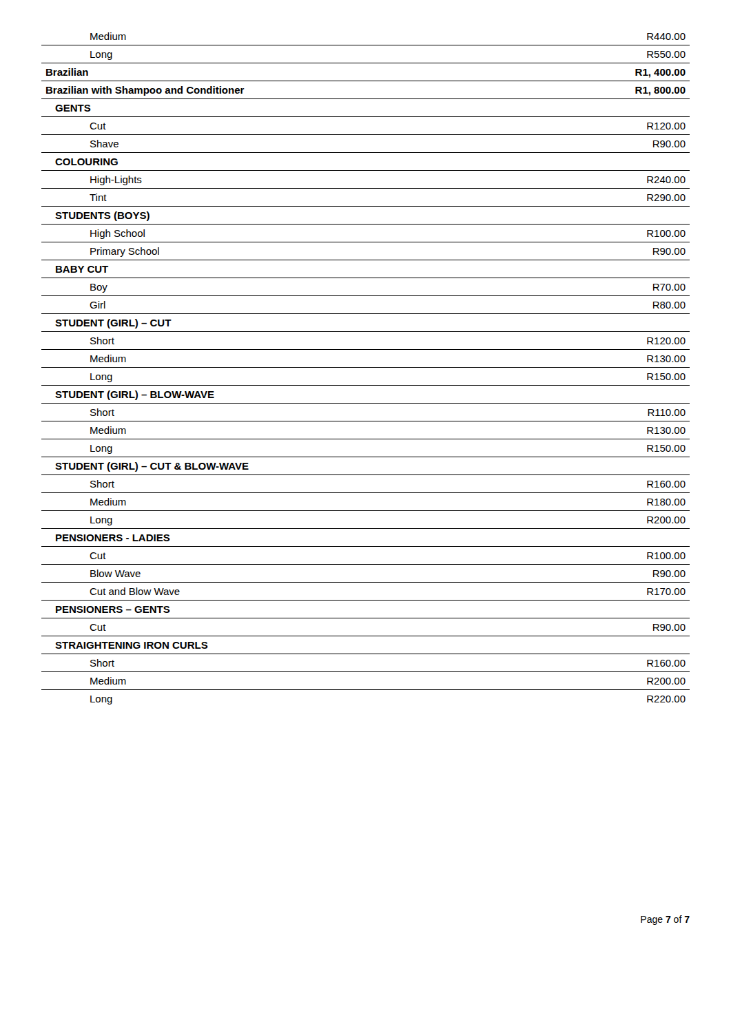| Medium | R440.00 |
| Long | R550.00 |
| Brazilian | R1, 400.00 |
| Brazilian with Shampoo and Conditioner | R1, 800.00 |
| GENTS | |
| Cut | R120.00 |
| Shave | R90.00 |
| COLOURING | |
| High-Lights | R240.00 |
| Tint | R290.00 |
| STUDENTS (BOYS) | |
| High School | R100.00 |
| Primary School | R90.00 |
| BABY CUT | |
| Boy | R70.00 |
| Girl | R80.00 |
| STUDENT (GIRL) – CUT | |
| Short | R120.00 |
| Medium | R130.00 |
| Long | R150.00 |
| STUDENT (GIRL) – BLOW-WAVE | |
| Short | R110.00 |
| Medium | R130.00 |
| Long | R150.00 |
| STUDENT (GIRL) – CUT & BLOW-WAVE | |
| Short | R160.00 |
| Medium | R180.00 |
| Long | R200.00 |
| PENSIONERS - LADIES | |
| Cut | R100.00 |
| Blow Wave | R90.00 |
| Cut and Blow Wave | R170.00 |
| PENSIONERS – GENTS | |
| Cut | R90.00 |
| STRAIGHTENING IRON CURLS | |
| Short | R160.00 |
| Medium | R200.00 |
| Long | R220.00 |
Page 7 of 7